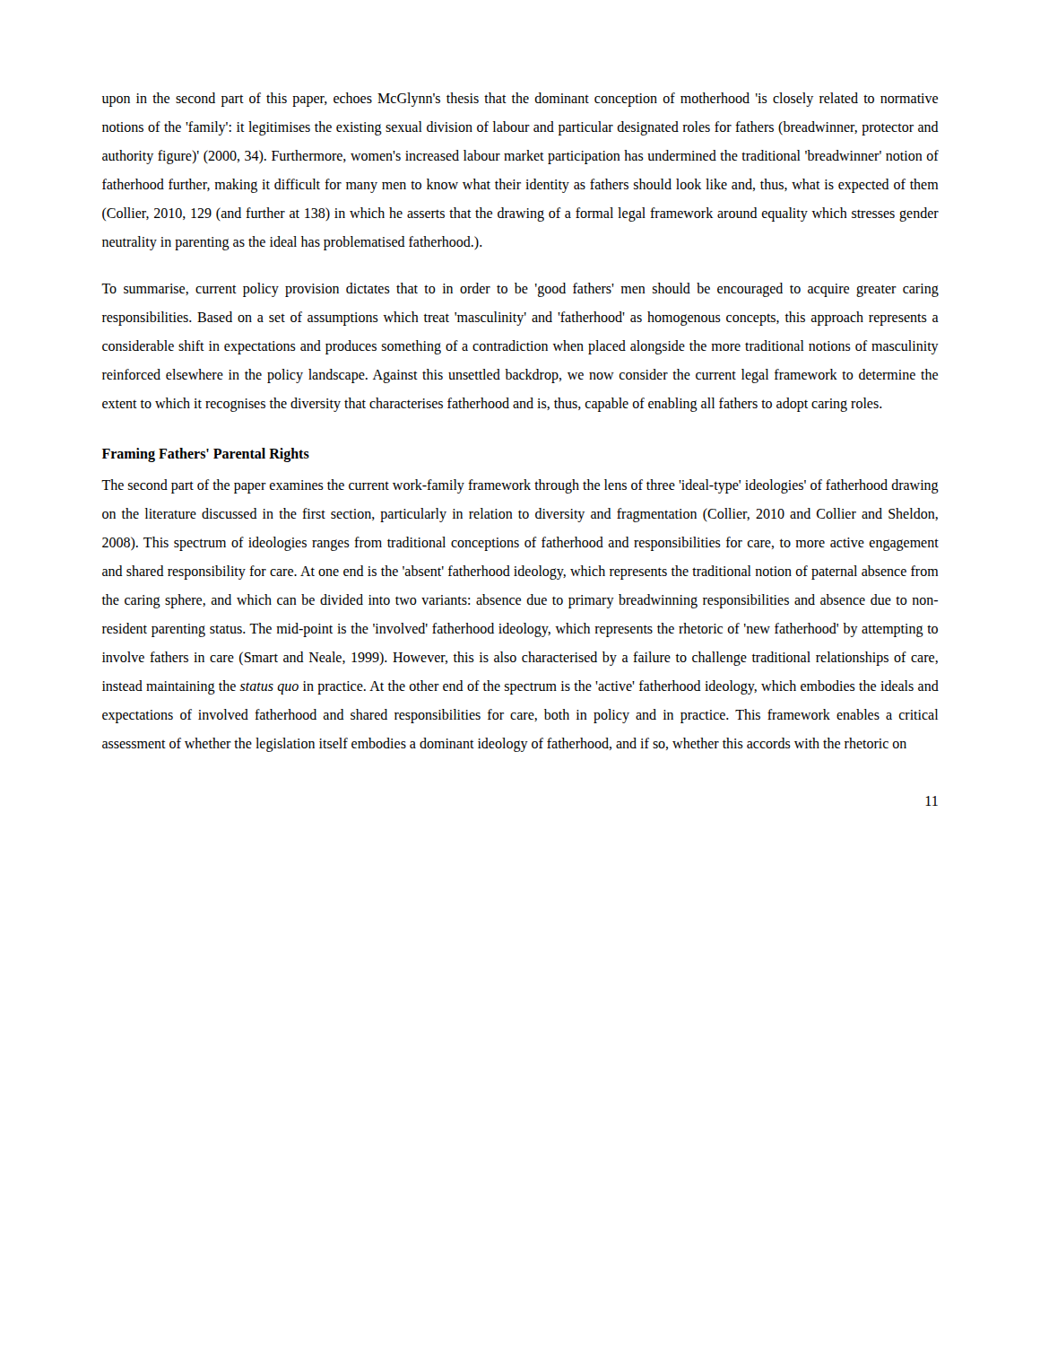upon in the second part of this paper, echoes McGlynn's thesis that the dominant conception of motherhood 'is closely related to normative notions of the 'family': it legitimises the existing sexual division of labour and particular designated roles for fathers (breadwinner, protector and authority figure)' (2000, 34). Furthermore, women's increased labour market participation has undermined the traditional 'breadwinner' notion of fatherhood further, making it difficult for many men to know what their identity as fathers should look like and, thus, what is expected of them (Collier, 2010, 129 (and further at 138) in which he asserts that the drawing of a formal legal framework around equality which stresses gender neutrality in parenting as the ideal has problematised fatherhood.).
To summarise, current policy provision dictates that to in order to be 'good fathers' men should be encouraged to acquire greater caring responsibilities. Based on a set of assumptions which treat 'masculinity' and 'fatherhood' as homogenous concepts, this approach represents a considerable shift in expectations and produces something of a contradiction when placed alongside the more traditional notions of masculinity reinforced elsewhere in the policy landscape. Against this unsettled backdrop, we now consider the current legal framework to determine the extent to which it recognises the diversity that characterises fatherhood and is, thus, capable of enabling all fathers to adopt caring roles.
Framing Fathers' Parental Rights
The second part of the paper examines the current work-family framework through the lens of three 'ideal-type' ideologies' of fatherhood drawing on the literature discussed in the first section, particularly in relation to diversity and fragmentation (Collier, 2010 and Collier and Sheldon, 2008). This spectrum of ideologies ranges from traditional conceptions of fatherhood and responsibilities for care, to more active engagement and shared responsibility for care. At one end is the 'absent' fatherhood ideology, which represents the traditional notion of paternal absence from the caring sphere, and which can be divided into two variants: absence due to primary breadwinning responsibilities and absence due to non-resident parenting status. The mid-point is the 'involved' fatherhood ideology, which represents the rhetoric of 'new fatherhood' by attempting to involve fathers in care (Smart and Neale, 1999). However, this is also characterised by a failure to challenge traditional relationships of care, instead maintaining the status quo in practice. At the other end of the spectrum is the 'active' fatherhood ideology, which embodies the ideals and expectations of involved fatherhood and shared responsibilities for care, both in policy and in practice. This framework enables a critical assessment of whether the legislation itself embodies a dominant ideology of fatherhood, and if so, whether this accords with the rhetoric on
11